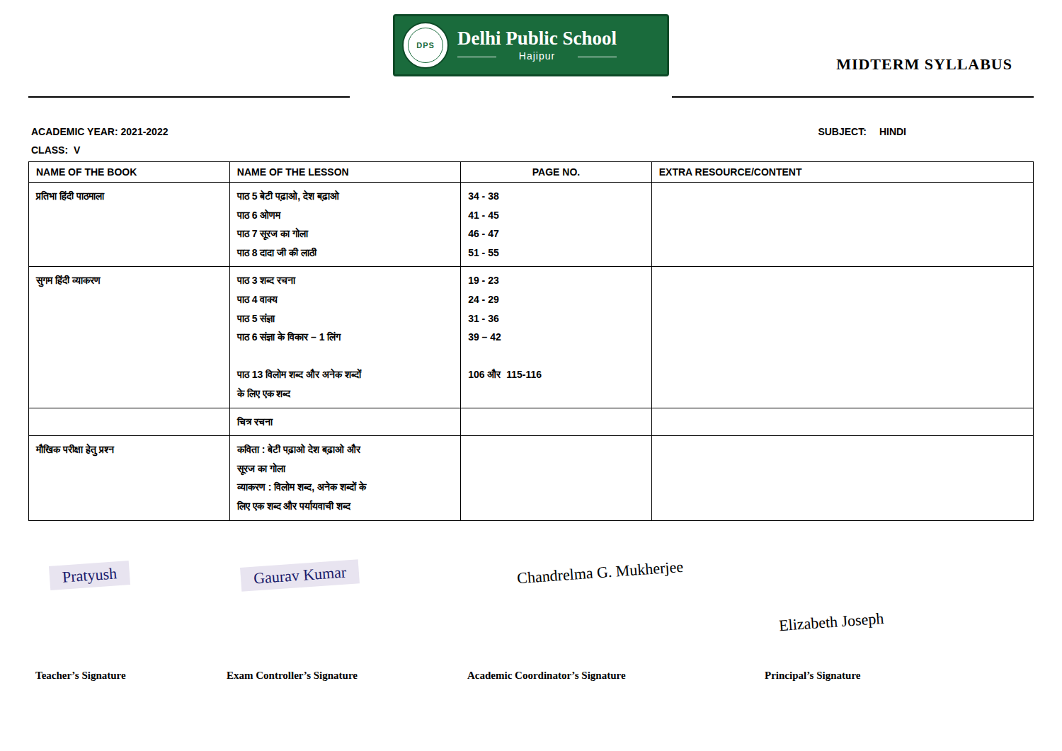Delhi Public School
Hajipur
MIDTERM SYLLABUS
ACADEMIC YEAR: 2021-2022
SUBJECT: HINDI
CLASS: V
| NAME OF THE BOOK | NAME OF THE LESSON | PAGE NO. | EXTRA RESOURCE/CONTENT |
| --- | --- | --- | --- |
| प्रतिभा हिंदी पाठमाला | पाठ 5 बेटी पढ़ाओ, देश बढ़ाओ पाठ 6 ओणम पाठ 7 सूरज का गोला पाठ 8 दादा जी की लाठी | 34 - 38 41 - 45 46 - 47 51 - 55 | |
| सुगम हिंदी व्याकरण | पाठ 3 शब्द रचना पाठ 4 वाक्य पाठ 5 संज्ञा पाठ 6 संज्ञा के विकार – 1 लिंग पाठ 13 विलोम शब्द और अनेक शब्दों के लिए एक शब्द | 19 - 23 24 - 29 31 - 36 39 – 42 106 और 115-116 | |
| | चित्र रचना | | |
| मौखिक परीक्षा हेतु प्रश्न | कविता : बेटी पढ़ाओ देश बढ़ाओ और सूरज का गोला व्याकरण : विलोम शब्द, अनेक शब्दों के लिए एक शब्द और पर्यायवाची शब्द | | |
Pratyush
Gaurav Kumar
Chandrelma G. Mukherjee
Elizabeth Joseph
Teacher’s Signature Exam Controller’s Signature Academic Coordinator’s Signature Principal’s Signature